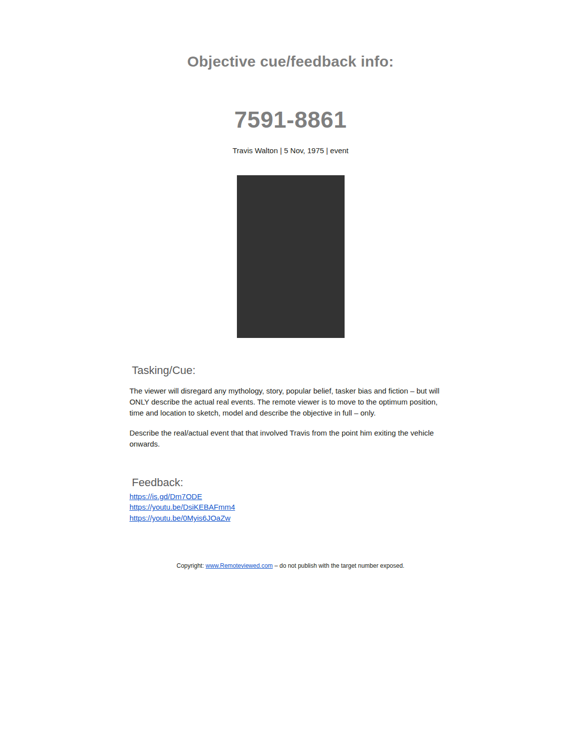Objective cue/feedback info:
7591-8861
Travis Walton | 5 Nov, 1975 | event
Tasking/Cue:
The viewer will disregard any mythology, story, popular belief, tasker bias and fiction – but will ONLY describe the actual real events. The remote viewer is to move to the optimum position, time and location to sketch, model and describe the objective in full – only.
Describe the real/actual event that that involved Travis from the point him exiting the vehicle onwards.
Feedback:
https://is.gd/Dm7ODE https://youtu.be/DsiKEBAFmm4 https://youtu.be/0Myis6JOaZw
Copyright: www.Remoteviewed.com – do not publish with the target number exposed.